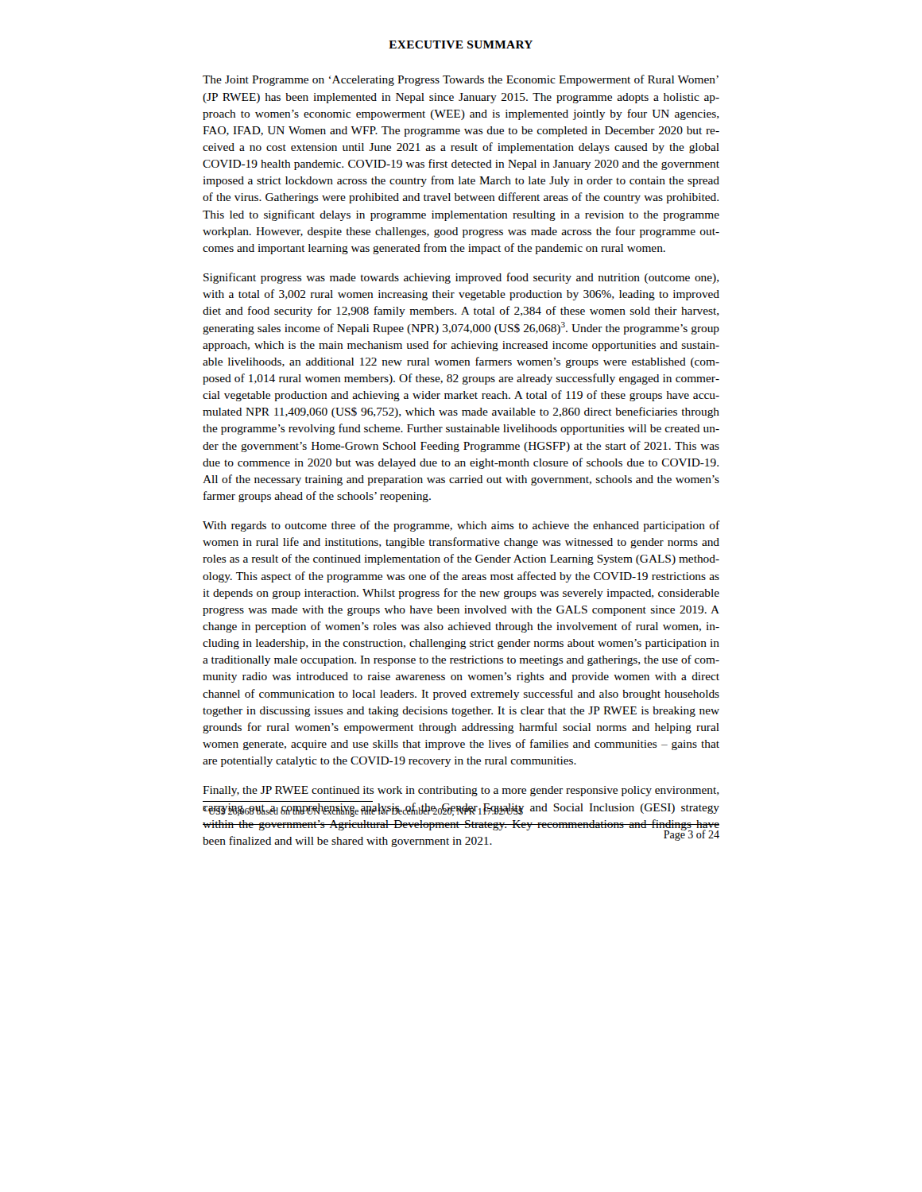Executive Summary
The Joint Programme on ‘Accelerating Progress Towards the Economic Empowerment of Rural Women’ (JP RWEE) has been implemented in Nepal since January 2015. The programme adopts a holistic approach to women’s economic empowerment (WEE) and is implemented jointly by four UN agencies, FAO, IFAD, UN Women and WFP. The programme was due to be completed in December 2020 but received a no cost extension until June 2021 as a result of implementation delays caused by the global COVID-19 health pandemic. COVID-19 was first detected in Nepal in January 2020 and the government imposed a strict lockdown across the country from late March to late July in order to contain the spread of the virus. Gatherings were prohibited and travel between different areas of the country was prohibited. This led to significant delays in programme implementation resulting in a revision to the programme workplan. However, despite these challenges, good progress was made across the four programme outcomes and important learning was generated from the impact of the pandemic on rural women.
Significant progress was made towards achieving improved food security and nutrition (outcome one), with a total of 3,002 rural women increasing their vegetable production by 306%, leading to improved diet and food security for 12,908 family members. A total of 2,384 of these women sold their harvest, generating sales income of Nepali Rupee (NPR) 3,074,000 (US$ 26,068)3. Under the programme’s group approach, which is the main mechanism used for achieving increased income opportunities and sustainable livelihoods, an additional 122 new rural women farmers women’s groups were established (composed of 1,014 rural women members). Of these, 82 groups are already successfully engaged in commercial vegetable production and achieving a wider market reach. A total of 119 of these groups have accumulated NPR 11,409,060 (US$ 96,752), which was made available to 2,860 direct beneficiaries through the programme’s revolving fund scheme. Further sustainable livelihoods opportunities will be created under the government’s Home-Grown School Feeding Programme (HGSFP) at the start of 2021. This was due to commence in 2020 but was delayed due to an eight-month closure of schools due to COVID-19. All of the necessary training and preparation was carried out with government, schools and the women’s farmer groups ahead of the schools’ reopening.
With regards to outcome three of the programme, which aims to achieve the enhanced participation of women in rural life and institutions, tangible transformative change was witnessed to gender norms and roles as a result of the continued implementation of the Gender Action Learning System (GALS) methodology. This aspect of the programme was one of the areas most affected by the COVID-19 restrictions as it depends on group interaction. Whilst progress for the new groups was severely impacted, considerable progress was made with the groups who have been involved with the GALS component since 2019. A change in perception of women’s roles was also achieved through the involvement of rural women, including in leadership, in the construction, challenging strict gender norms about women’s participation in a traditionally male occupation. In response to the restrictions to meetings and gatherings, the use of community radio was introduced to raise awareness on women’s rights and provide women with a direct channel of communication to local leaders. It proved extremely successful and also brought households together in discussing issues and taking decisions together. It is clear that the JP RWEE is breaking new grounds for rural women’s empowerment through addressing harmful social norms and helping rural women generate, acquire and use skills that improve the lives of families and communities – gains that are potentially catalytic to the COVID-19 recovery in the rural communities.
Finally, the JP RWEE continued its work in contributing to a more gender responsive policy environment, carrying out a comprehensive analysis of the Gender Equality and Social Inclusion (GESI) strategy within the government’s Agricultural Development Strategy. Key recommendations and findings have been finalized and will be shared with government in 2021.
3 US$ 26,068 based on the UN exchange rate for December 2020, NPR 117.92/US$
Page 3 of 24